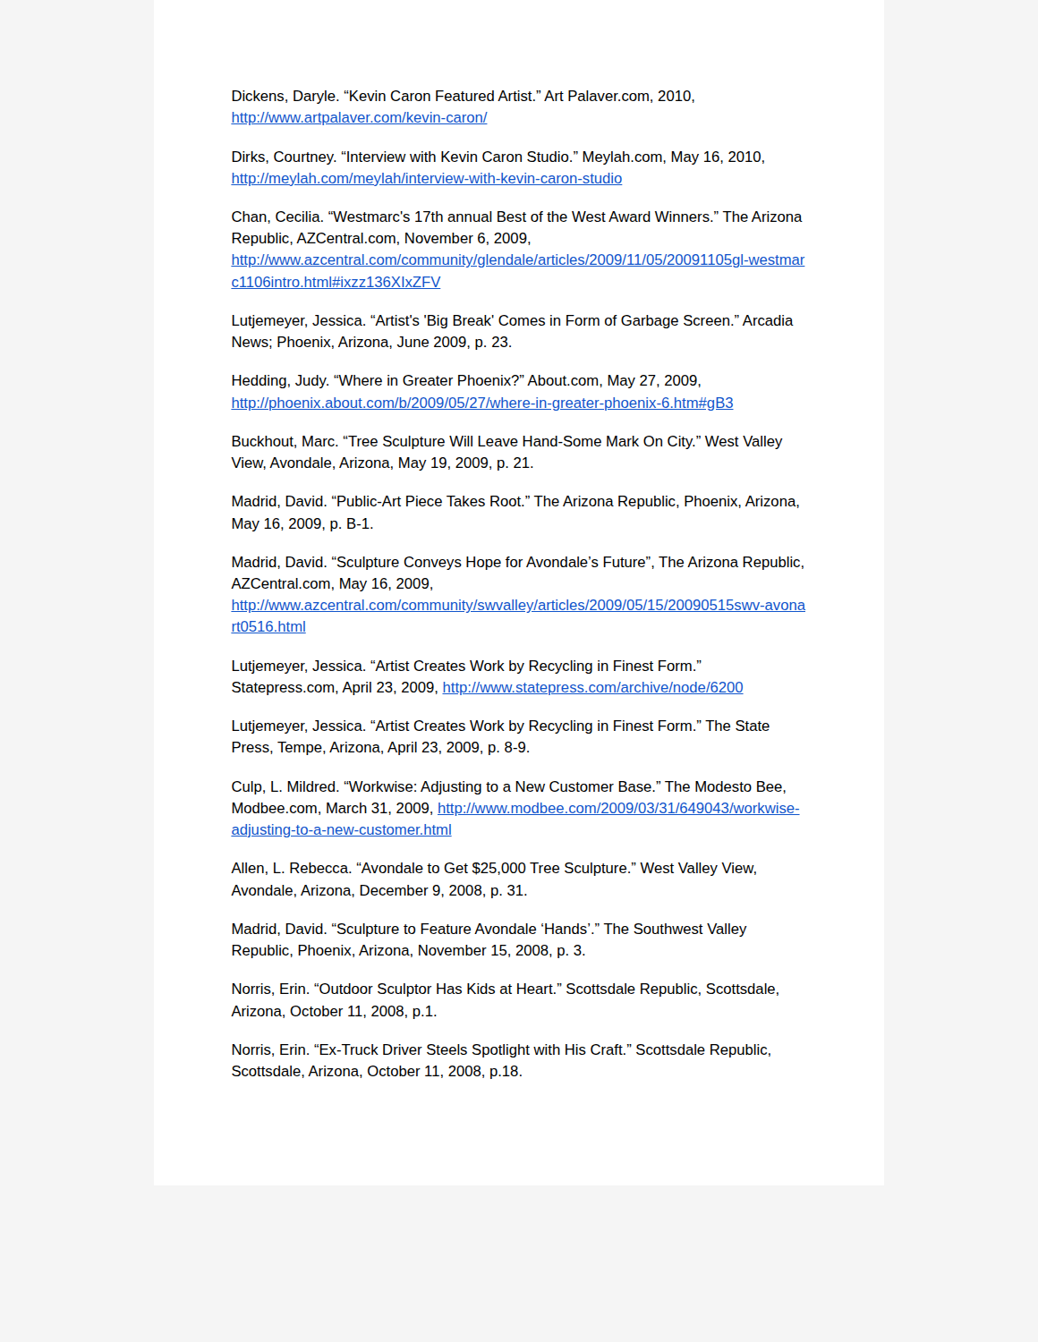Dickens, Daryle. “Kevin Caron Featured Artist.” Art Palaver.com, 2010,
http://www.artpalaver.com/kevin-caron/
Dirks, Courtney. “Interview with Kevin Caron Studio.” Meylah.com, May 16, 2010,
http://meylah.com/meylah/interview-with-kevin-caron-studio
Chan, Cecilia. “Westmarc's 17th annual Best of the West Award Winners.” The Arizona Republic, AZCentral.com, November 6, 2009,
http://www.azcentral.com/community/glendale/articles/2009/11/05/20091105gl-westmarc1106intro.html#ixzz136XIxZFV
Lutjemeyer, Jessica. “Artist's 'Big Break' Comes in Form of Garbage Screen.” Arcadia News; Phoenix, Arizona, June 2009, p. 23.
Hedding, Judy. “Where in Greater Phoenix?” About.com, May 27, 2009,
http://phoenix.about.com/b/2009/05/27/where-in-greater-phoenix-6.htm#gB3
Buckhout, Marc. “Tree Sculpture Will Leave Hand-Some Mark On City.” West Valley View, Avondale, Arizona, May 19, 2009, p. 21.
Madrid, David. “Public-Art Piece Takes Root.” The Arizona Republic, Phoenix, Arizona, May 16, 2009, p. B-1.
Madrid, David. “Sculpture Conveys Hope for Avondale’s Future”, The Arizona Republic, AZCentral.com, May 16, 2009,
http://www.azcentral.com/community/swvalley/articles/2009/05/15/20090515swv-avonart0516.html
Lutjemeyer, Jessica. “Artist Creates Work by Recycling in Finest Form.” Statepress.com, April 23, 2009, http://www.statepress.com/archive/node/6200
Lutjemeyer, Jessica. “Artist Creates Work by Recycling in Finest Form.” The State Press, Tempe, Arizona, April 23, 2009, p. 8-9.
Culp, L. Mildred. “Workwise: Adjusting to a New Customer Base.” The Modesto Bee, Modbee.com, March 31, 2009, http://www.modbee.com/2009/03/31/649043/workwise-adjusting-to-a-new-customer.html
Allen, L. Rebecca. “Avondale to Get $25,000 Tree Sculpture.” West Valley View, Avondale, Arizona, December 9, 2008, p. 31.
Madrid, David. “Sculpture to Feature Avondale ‘Hands’.” The Southwest Valley Republic, Phoenix, Arizona, November 15, 2008, p. 3.
Norris, Erin. “Outdoor Sculptor Has Kids at Heart.” Scottsdale Republic, Scottsdale, Arizona, October 11, 2008, p.1.
Norris, Erin. “Ex-Truck Driver Steels Spotlight with His Craft.” Scottsdale Republic, Scottsdale, Arizona, October 11, 2008, p.18.